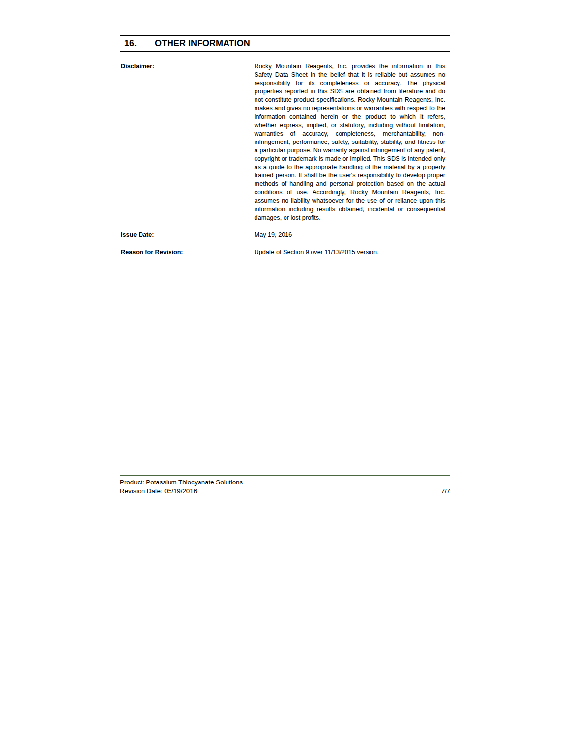16. OTHER INFORMATION
Disclaimer:
Rocky Mountain Reagents, Inc. provides the information in this Safety Data Sheet in the belief that it is reliable but assumes no responsibility for its completeness or accuracy. The physical properties reported in this SDS are obtained from literature and do not constitute product specifications. Rocky Mountain Reagents, Inc. makes and gives no representations or warranties with respect to the information contained herein or the product to which it refers, whether express, implied, or statutory, including without limitation, warranties of accuracy, completeness, merchantability, non-infringement, performance, safety, suitability, stability, and fitness for a particular purpose. No warranty against infringement of any patent, copyright or trademark is made or implied. This SDS is intended only as a guide to the appropriate handling of the material by a properly trained person. It shall be the user's responsibility to develop proper methods of handling and personal protection based on the actual conditions of use. Accordingly, Rocky Mountain Reagents, Inc. assumes no liability whatsoever for the use of or reliance upon this information including results obtained, incidental or consequential damages, or lost profits.
Issue Date:
May 19, 2016
Reason for Revision:
Update of Section 9 over 11/13/2015 version.
Product: Potassium Thiocyanate Solutions
Revision Date: 05/19/2016
7/7